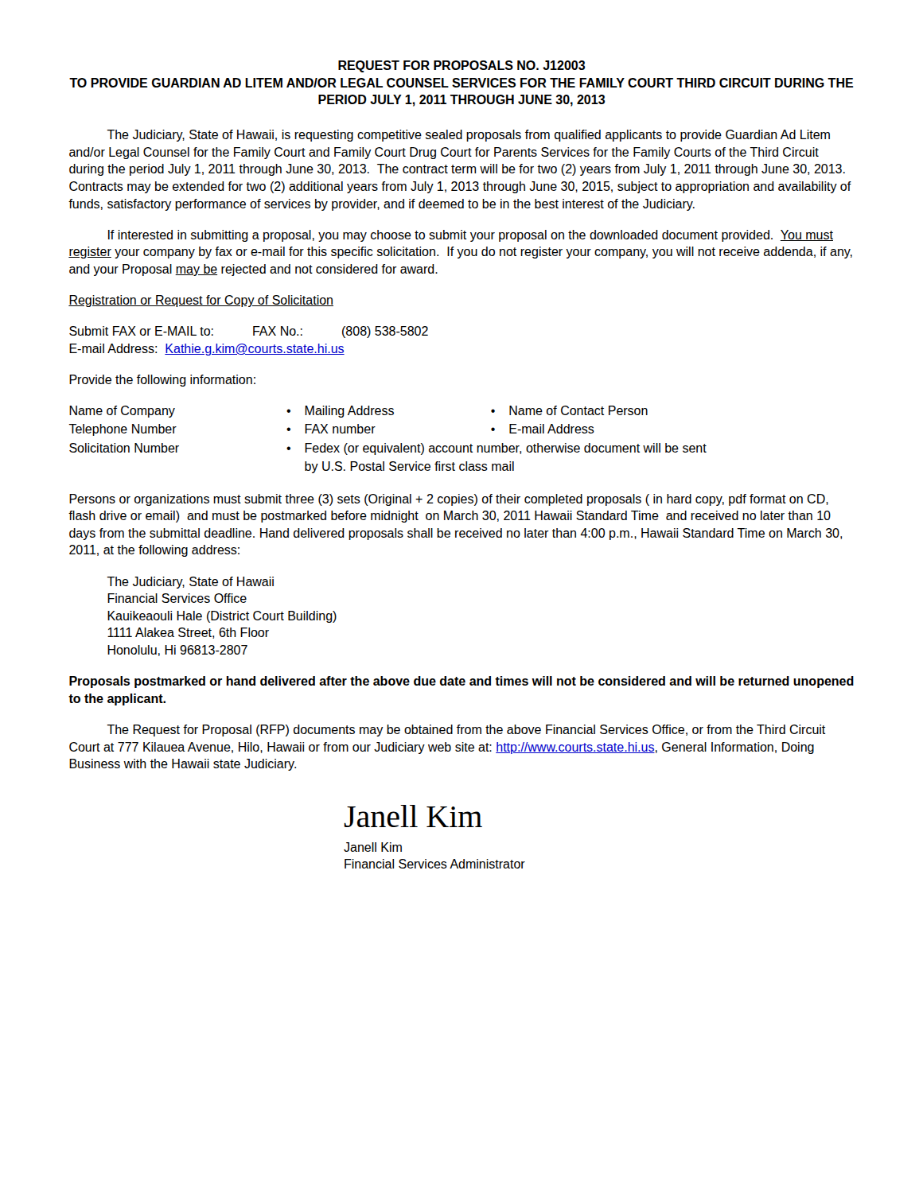REQUEST FOR PROPOSALS NO. J12003
TO PROVIDE GUARDIAN AD LITEM AND/OR LEGAL COUNSEL SERVICES FOR THE FAMILY COURT THIRD CIRCUIT DURING THE PERIOD JULY 1, 2011 THROUGH JUNE 30, 2013
The Judiciary, State of Hawaii, is requesting competitive sealed proposals from qualified applicants to provide Guardian Ad Litem and/or Legal Counsel for the Family Court and Family Court Drug Court for Parents Services for the Family Courts of the Third Circuit during the period July 1, 2011 through June 30, 2013. The contract term will be for two (2) years from July 1, 2011 through June 30, 2013. Contracts may be extended for two (2) additional years from July 1, 2013 through June 30, 2015, subject to appropriation and availability of funds, satisfactory performance of services by provider, and if deemed to be in the best interest of the Judiciary.
If interested in submitting a proposal, you may choose to submit your proposal on the downloaded document provided. You must register your company by fax or e-mail for this specific solicitation. If you do not register your company, you will not receive addenda, if any, and your Proposal may be rejected and not considered for award.
Registration or Request for Copy of Solicitation
Submit FAX or E-MAIL to: FAX No.: (808) 538-5802
E-mail Address: Kathie.g.kim@courts.state.hi.us
Provide the following information:
| Name of Company | • | Mailing Address | • | Name of Contact Person |
| Telephone Number | • | FAX number | • | E-mail Address |
| Solicitation Number | • | Fedex (or equivalent) account number, otherwise document will be sent |
| | | by U.S. Postal Service first class mail |
Persons or organizations must submit three (3) sets (Original + 2 copies) of their completed proposals ( in hard copy, pdf format on CD, flash drive or email) and must be postmarked before midnight on March 30, 2011 Hawaii Standard Time and received no later than 10 days from the submittal deadline. Hand delivered proposals shall be received no later than 4:00 p.m., Hawaii Standard Time on March 30, 2011, at the following address:
The Judiciary, State of Hawaii
Financial Services Office
Kauikeaouli Hale (District Court Building)
1111 Alakea Street, 6th Floor
Honolulu, Hi 96813-2807
Proposals postmarked or hand delivered after the above due date and times will not be considered and will be returned unopened to the applicant.
The Request for Proposal (RFP) documents may be obtained from the above Financial Services Office, or from the Third Circuit Court at 777 Kilauea Avenue, Hilo, Hawaii or from our Judiciary web site at: http://www.courts.state.hi.us, General Information, Doing Business with the Hawaii state Judiciary.
Janell Kim
Janell Kim
Financial Services Administrator